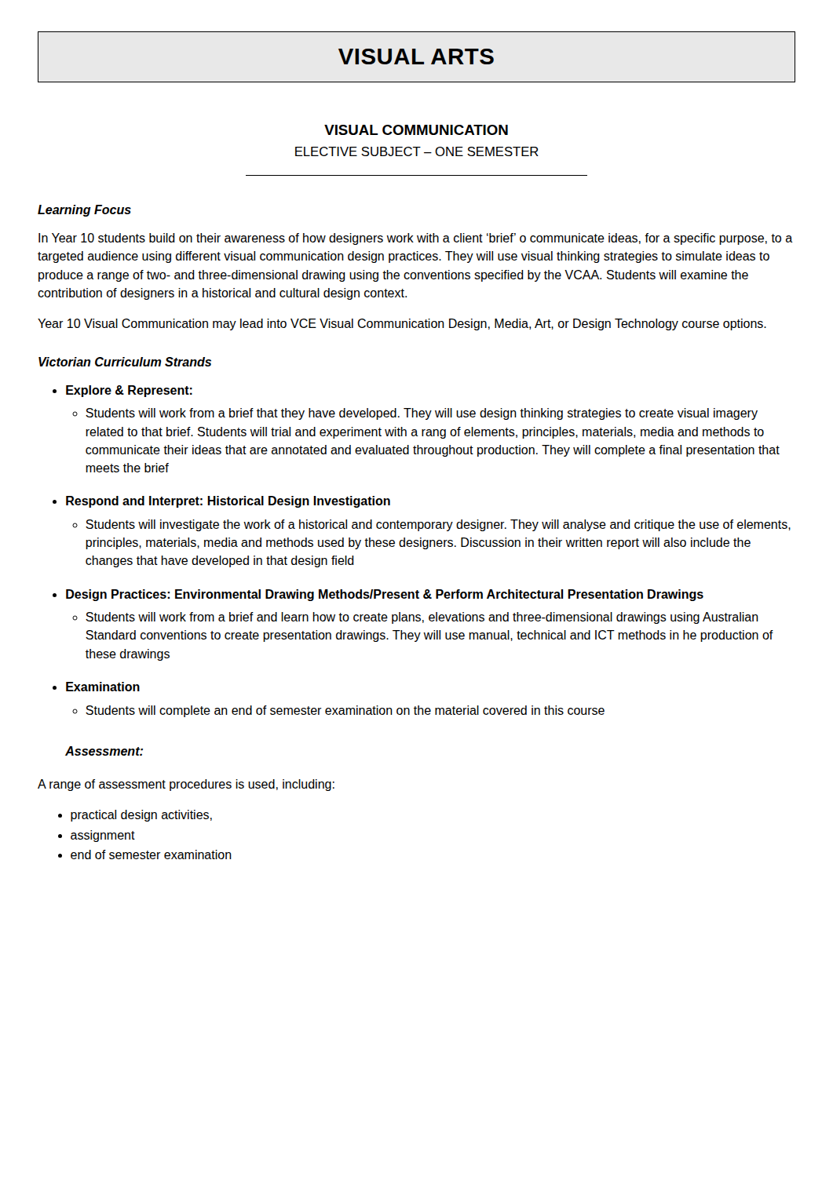VISUAL ARTS
VISUAL COMMUNICATION
ELECTIVE SUBJECT – ONE SEMESTER
Learning Focus
In Year 10 students build on their awareness of how designers work with a client ‘brief’ o communicate ideas, for a specific purpose, to a targeted audience using different visual communication design practices. They will use visual thinking strategies to simulate ideas to produce a range of two- and three-dimensional drawing using the conventions specified by the VCAA. Students will examine the contribution of designers in a historical and cultural design context.
Year 10 Visual Communication may lead into VCE Visual Communication Design, Media, Art, or Design Technology course options.
Victorian Curriculum Strands
Explore & Represent:
Students will work from a brief that they have developed. They will use design thinking strategies to create visual imagery related to that brief. Students will trial and experiment with a rang of elements, principles, materials, media and methods to communicate their ideas that are annotated and evaluated throughout production. They will complete a final presentation that meets the brief
Respond and Interpret: Historical Design Investigation
Students will investigate the work of a historical and contemporary designer. They will analyse and critique the use of elements, principles, materials, media and methods used by these designers. Discussion in their written report will also include the changes that have developed in that design field
Design Practices: Environmental Drawing Methods/Present & Perform Architectural Presentation Drawings
Students will work from a brief and learn how to create plans, elevations and three-dimensional drawings using Australian Standard conventions to create presentation drawings. They will use manual, technical and ICT methods in he production of these drawings
Examination
Students will complete an end of semester examination on the material covered in this course
Assessment:
A range of assessment procedures is used, including:
practical design activities,
assignment
end of semester examination